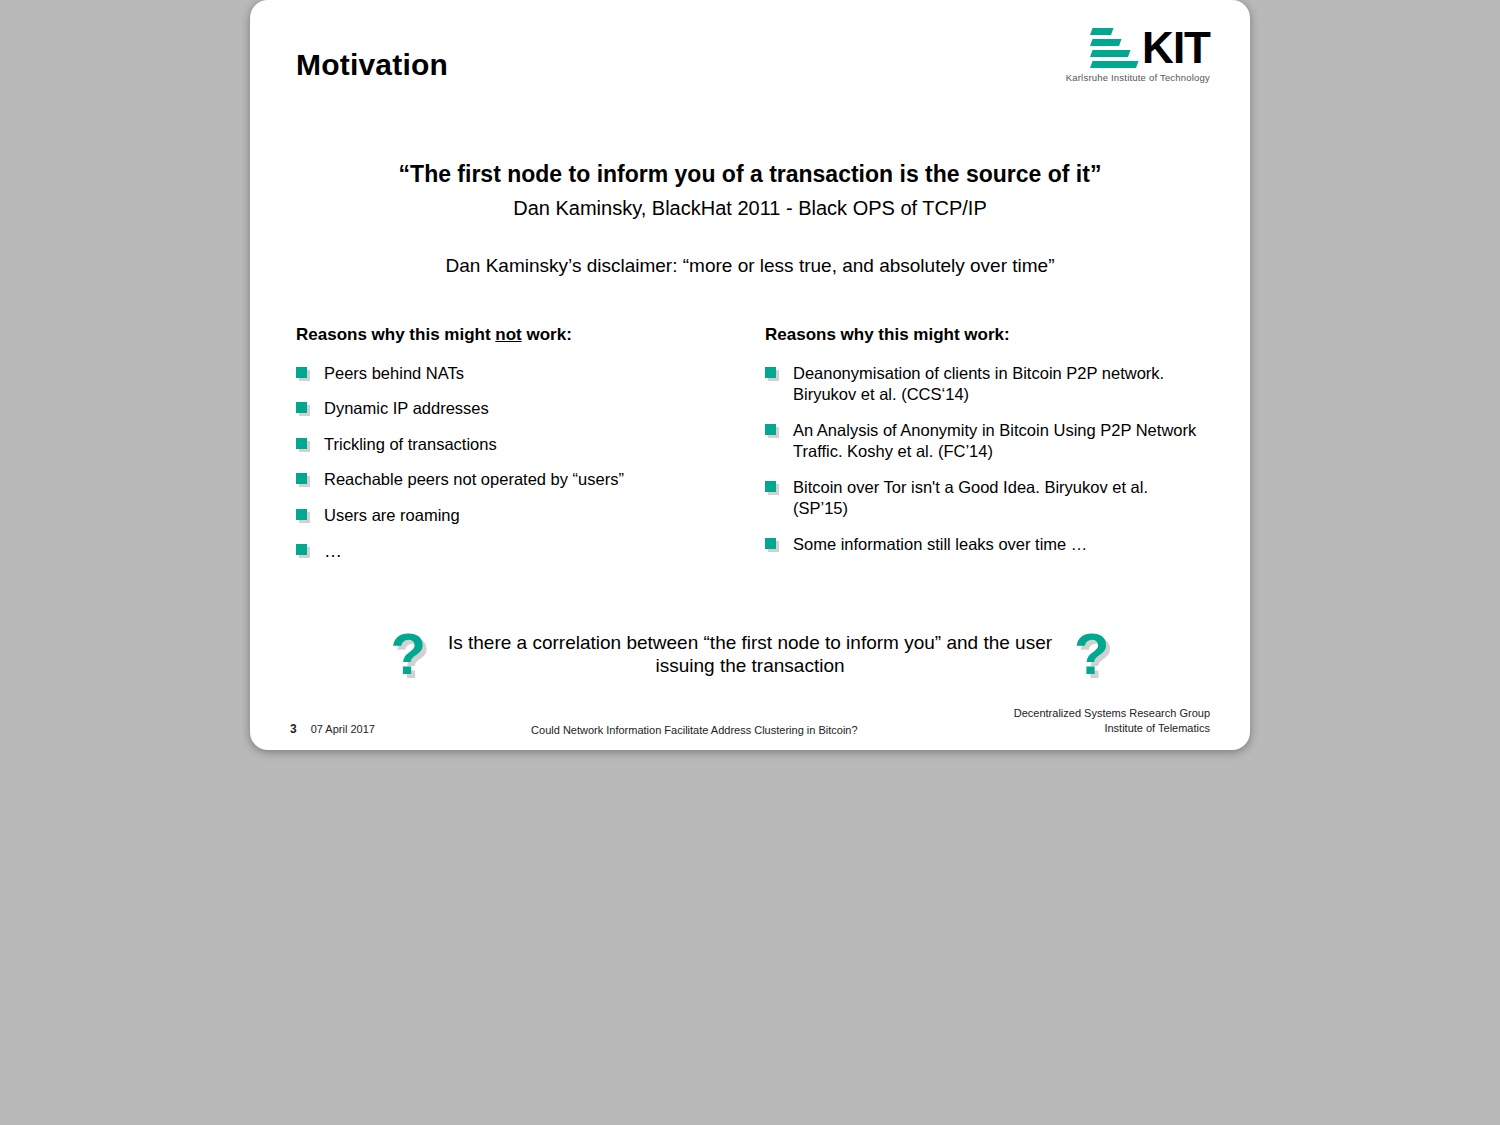Motivation
KIT
Karlsruhe Institute of Technology
“The first node to inform you of a transaction is the source of it”
Dan Kaminsky, BlackHat 2011 - Black OPS of TCP/IP
Dan Kaminsky’s disclaimer: “more or less true, and absolutely over time”
Reasons why this might not work:
Peers behind NATs
Dynamic IP addresses
Trickling of transactions
Reachable peers not operated by “users”
Users are roaming
…
Reasons why this might work:
Deanonymisation of clients in Bitcoin P2P network. Biryukov et al. (CCS‘14)
An Analysis of Anonymity in Bitcoin Using P2P Network Traffic. Koshy et al. (FC’14)
Bitcoin over Tor isn't a Good Idea. Biryukov et al. (SP’15)
Some information still leaks over time …
? Is there a correlation between “the first node to inform you” and the user issuing the transaction ?
3 07 April 2017
Could Network Information Facilitate Address Clustering in Bitcoin?
Decentralized Systems Research Group
Institute of Telematics